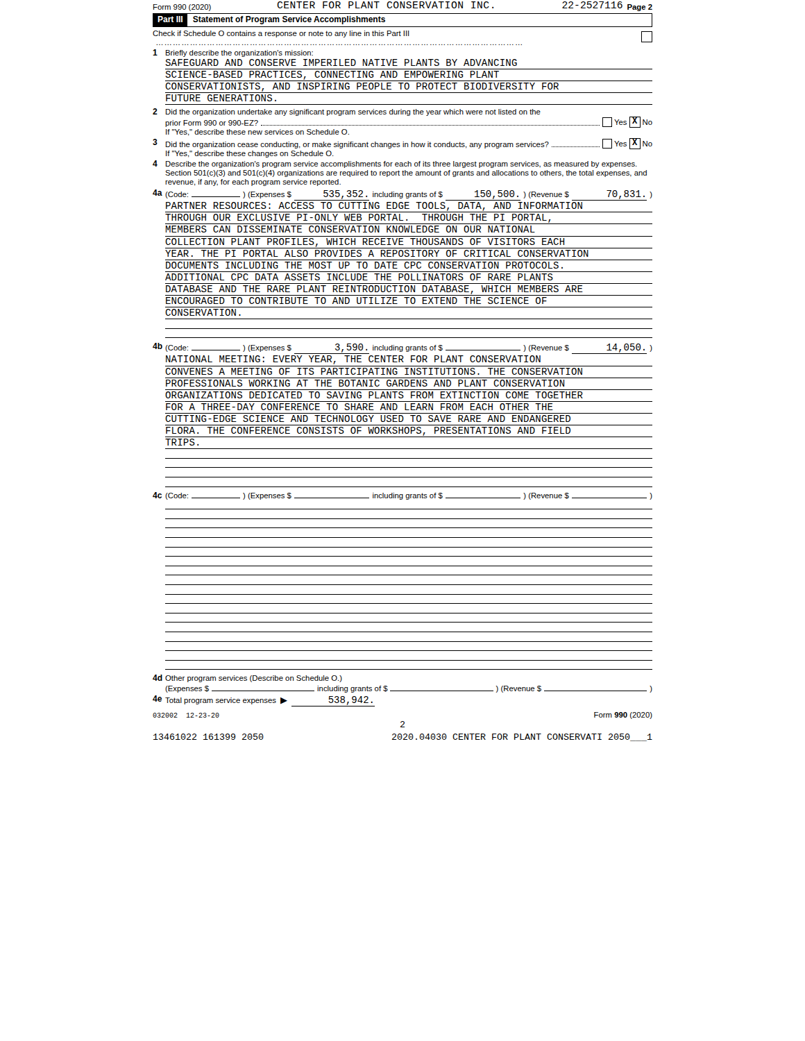Form 990 (2020)
CENTER FOR PLANT CONSERVATION INC.
22-2527116
Page 2
Part III
Statement of Program Service Accomplishments
Check if Schedule O contains a response or note to any line in this Part III …………………………………………………………………………………………………………………
1
Briefly describe the organization's mission:
SAFEGUARD AND CONSERVE IMPERILED NATIVE PLANTS BY ADVANCING
SCIENCE-BASED PRACTICES, CONNECTING AND EMPOWERING PLANT
CONSERVATIONISTS, AND INSPIRING PEOPLE TO PROTECT BIODIVERSITY FOR
FUTURE GENERATIONS.
2
Did the organization undertake any significant program services during the year which were not listed on the
prior Form 990 or 990-EZ?
Yes XNo
If "Yes," describe these new services on Schedule O.
3
Did the organization cease conducting, or make significant changes in how it conducts, any program services?
Yes XNo
If "Yes," describe these changes on Schedule O.
4
Describe the organization's program service accomplishments for each of its three largest program services, as measured by expenses.
Section 501(c)(3) and 501(c)(4) organizations are required to report the amount of grants and allocations to others, the total expenses, and
revenue, if any, for each program service reported.
4a
(Code: ) (Expenses $ 535,352. including grants of $ 150,500. ) (Revenue $ 70,831. )
PARTNER RESOURCES: ACCESS TO CUTTING EDGE TOOLS, DATA, AND INFORMATION
THROUGH OUR EXCLUSIVE PI-ONLY WEB PORTAL. THROUGH THE PI PORTAL,
MEMBERS CAN DISSEMINATE CONSERVATION KNOWLEDGE ON OUR NATIONAL
COLLECTION PLANT PROFILES, WHICH RECEIVE THOUSANDS OF VISITORS EACH
YEAR. THE PI PORTAL ALSO PROVIDES A REPOSITORY OF CRITICAL CONSERVATION
DOCUMENTS INCLUDING THE MOST UP TO DATE CPC CONSERVATION PROTOCOLS.
ADDITIONAL CPC DATA ASSETS INCLUDE THE POLLINATORS OF RARE PLANTS
DATABASE AND THE RARE PLANT REINTRODUCTION DATABASE, WHICH MEMBERS ARE
ENCOURAGED TO CONTRIBUTE TO AND UTILIZE TO EXTEND THE SCIENCE OF
CONSERVATION.
4b
(Code: ) (Expenses $ 3,590. including grants of $ ) (Revenue $ 14,050. )
NATIONAL MEETING: EVERY YEAR, THE CENTER FOR PLANT CONSERVATION
CONVENES A MEETING OF ITS PARTICIPATING INSTITUTIONS. THE CONSERVATION
PROFESSIONALS WORKING AT THE BOTANIC GARDENS AND PLANT CONSERVATION
ORGANIZATIONS DEDICATED TO SAVING PLANTS FROM EXTINCTION COME TOGETHER
FOR A THREE-DAY CONFERENCE TO SHARE AND LEARN FROM EACH OTHER THE
CUTTING-EDGE SCIENCE AND TECHNOLOGY USED TO SAVE RARE AND ENDANGERED
FLORA. THE CONFERENCE CONSISTS OF WORKSHOPS, PRESENTATIONS AND FIELD
TRIPS.
4c
(Code: ) (Expenses $ including grants of $ ) (Revenue $ )
4d
Other program services (Describe on Schedule O.)
(Expenses $ including grants of $ ) (Revenue $ )
4e
Total program service expenses
▶
538,942.
032002 12-23-20
Form 990 (2020)
2
13461022 161399 2050
2020.04030 CENTER FOR PLANT CONSERVATI 2050___1